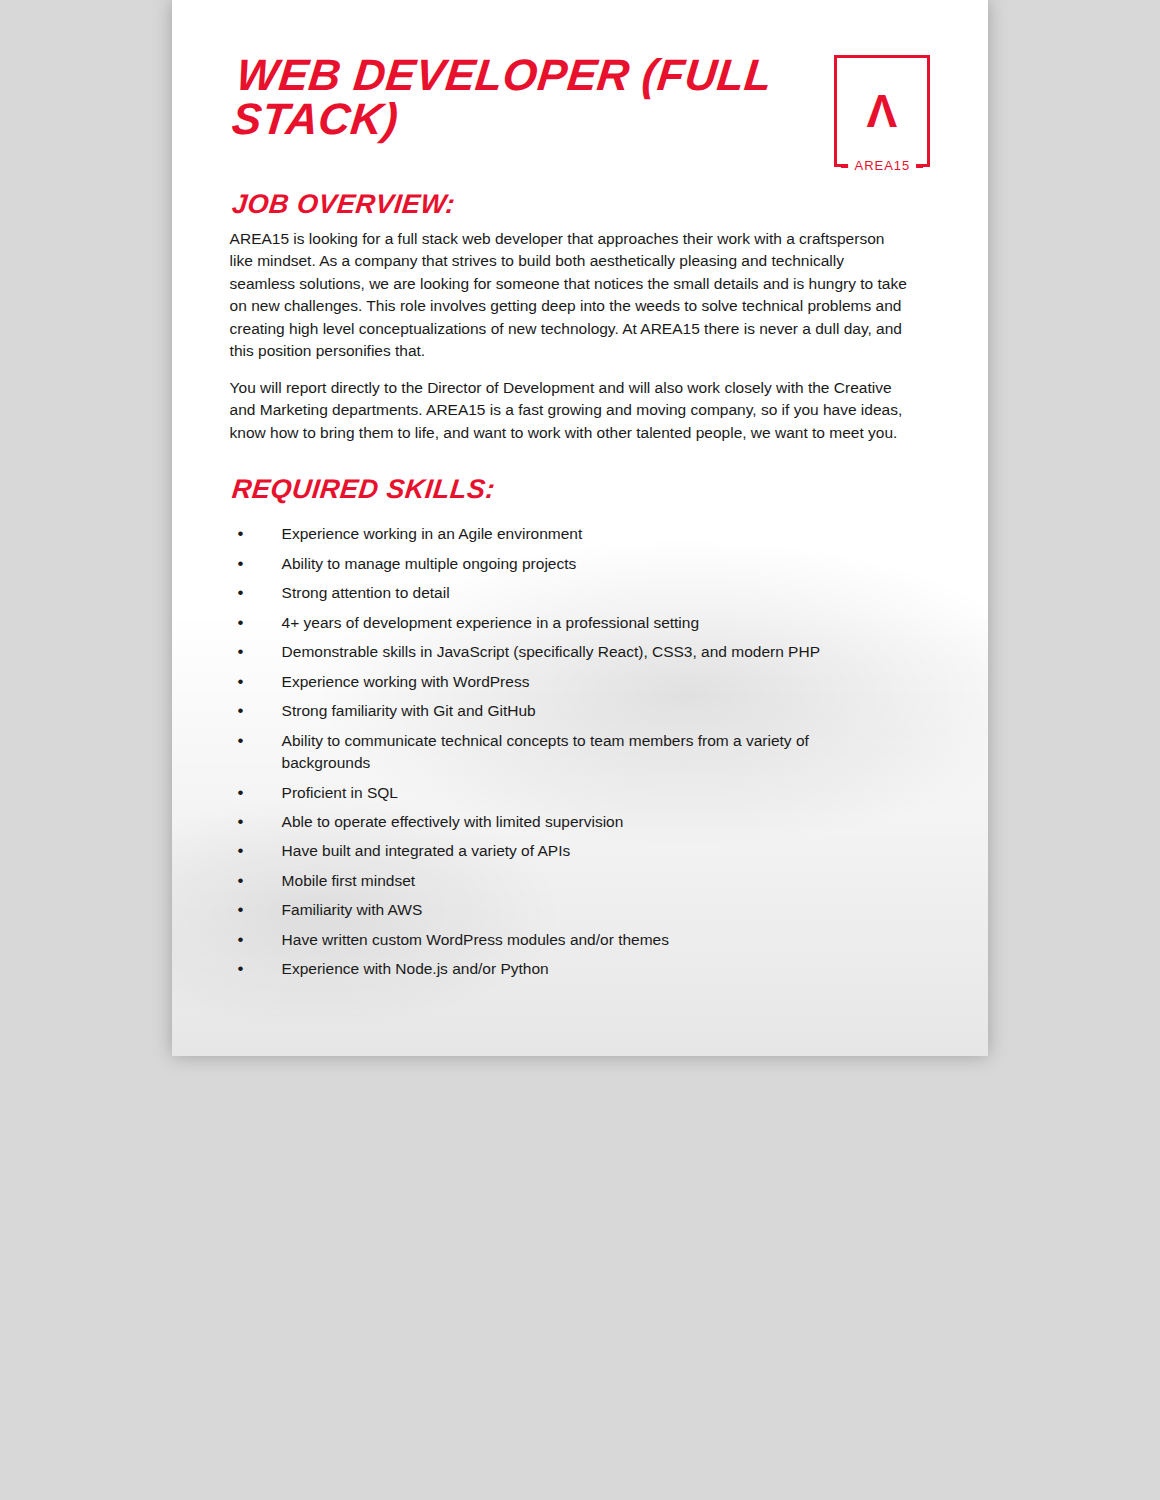Web Developer (Full Stack)
Λ AREA15
Job Overview:
AREA15 is looking for a full stack web developer that approaches their work with a craftsperson like mindset. As a company that strives to build both aesthetically pleasing and technically seamless solutions, we are looking for someone that notices the small details and is hungry to take on new challenges. This role involves getting deep into the weeds to solve technical problems and creating high level conceptualizations of new technology. At AREA15 there is never a dull day, and this position personifies that.
You will report directly to the Director of Development and will also work closely with the Creative and Marketing departments. AREA15 is a fast growing and moving company, so if you have ideas, know how to bring them to life, and want to work with other talented people, we want to meet you.
Required Skills:
Experience working in an Agile environment
Ability to manage multiple ongoing projects
Strong attention to detail
4+ years of development experience in a professional setting
Demonstrable skills in JavaScript (specifically React), CSS3, and modern PHP
Experience working with WordPress
Strong familiarity with Git and GitHub
Ability to communicate technical concepts to team members from a variety of backgrounds
Proficient in SQL
Able to operate effectively with limited supervision
Have built and integrated a variety of APIs
Mobile first mindset
Familiarity with AWS
Have written custom WordPress modules and/or themes
Experience with Node.js and/or Python